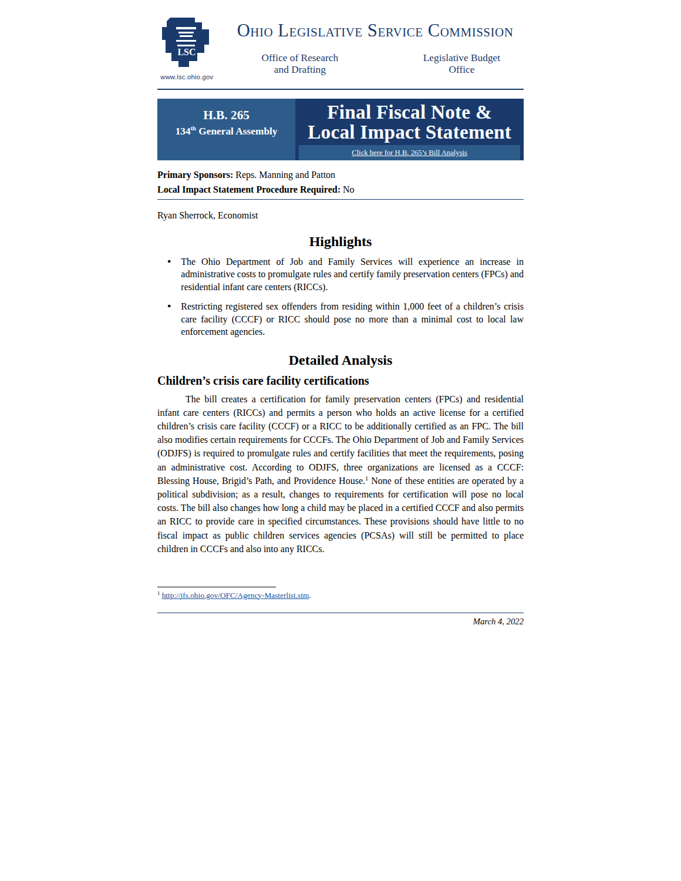LSC
www.lsc.ohio.gov
Ohio Legislative Service Commission
Office of Research
and Drafting
Legislative Budget
Office
H.B. 265
134th General Assembly
Final Fiscal Note &
Local Impact Statement
Click here for H.B. 265’s Bill Analysis
Primary Sponsors: Reps. Manning and Patton
Local Impact Statement Procedure Required: No
Ryan Sherrock, Economist
Highlights
The Ohio Department of Job and Family Services will experience an increase in administrative costs to promulgate rules and certify family preservation centers (FPCs) and residential infant care centers (RICCs).
Restricting registered sex offenders from residing within 1,000 feet of a children’s crisis care facility (CCCF) or RICC should pose no more than a minimal cost to local law enforcement agencies.
Detailed Analysis
Children’s crisis care facility certifications
The bill creates a certification for family preservation centers (FPCs) and residential infant care centers (RICCs) and permits a person who holds an active license for a certified children’s crisis care facility (CCCF) or a RICC to be additionally certified as an FPC. The bill also modifies certain requirements for CCCFs. The Ohio Department of Job and Family Services (ODJFS) is required to promulgate rules and certify facilities that meet the requirements, posing an administrative cost. According to ODJFS, three organizations are licensed as a CCCF: Blessing House, Brigid’s Path, and Providence House.1 None of these entities are operated by a political subdivision; as a result, changes to requirements for certification will pose no local costs. The bill also changes how long a child may be placed in a certified CCCF and also permits an RICC to provide care in specified circumstances. These provisions should have little to no fiscal impact as public children services agencies (PCSAs) will still be permitted to place children in CCCFs and also into any RICCs.
1 http://jfs.ohio.gov/OFC/Agency-Masterlist.stm.
March 4, 2022